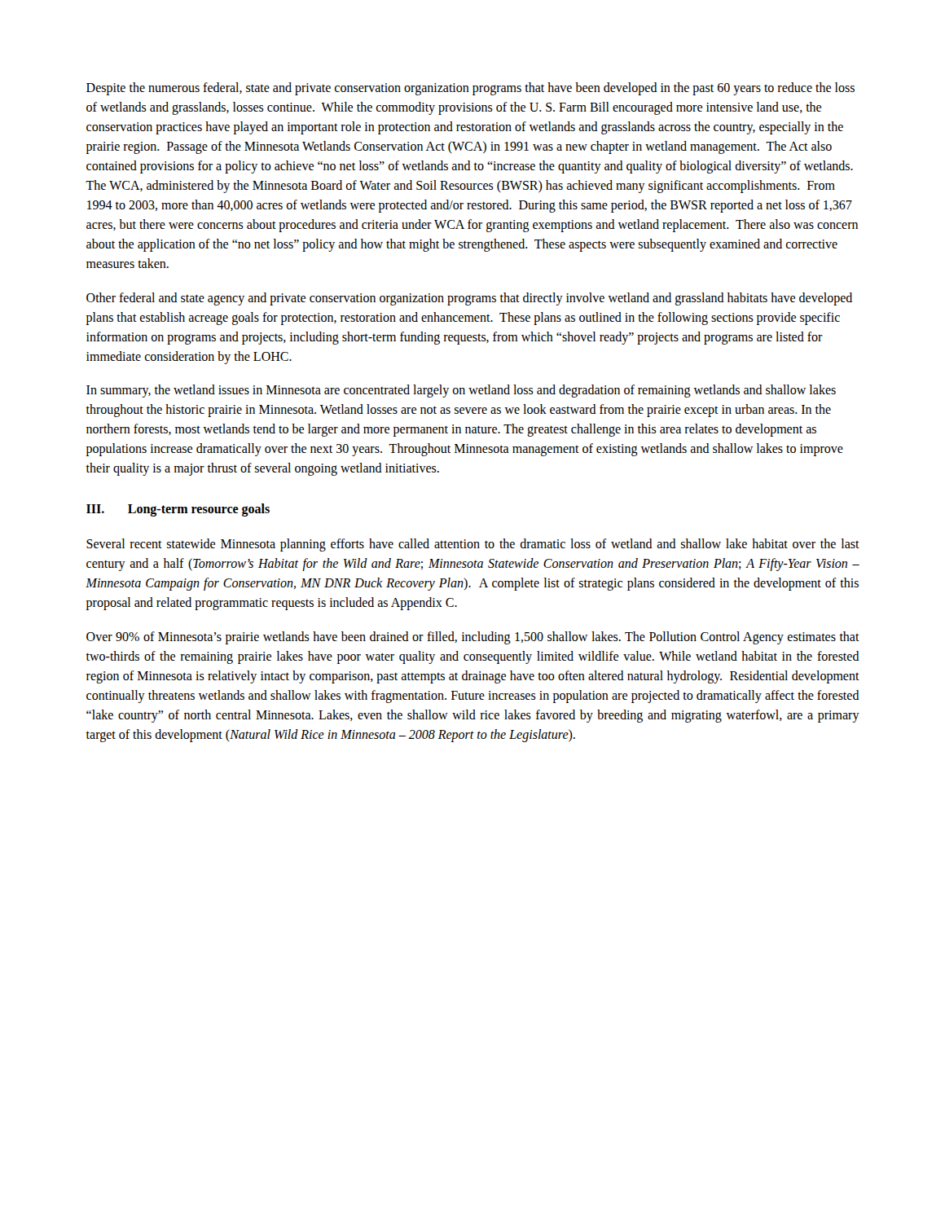Despite the numerous federal, state and private conservation organization programs that have been developed in the past 60 years to reduce the loss of wetlands and grasslands, losses continue. While the commodity provisions of the U. S. Farm Bill encouraged more intensive land use, the conservation practices have played an important role in protection and restoration of wetlands and grasslands across the country, especially in the prairie region. Passage of the Minnesota Wetlands Conservation Act (WCA) in 1991 was a new chapter in wetland management. The Act also contained provisions for a policy to achieve “no net loss” of wetlands and to “increase the quantity and quality of biological diversity” of wetlands. The WCA, administered by the Minnesota Board of Water and Soil Resources (BWSR) has achieved many significant accomplishments. From 1994 to 2003, more than 40,000 acres of wetlands were protected and/or restored. During this same period, the BWSR reported a net loss of 1,367 acres, but there were concerns about procedures and criteria under WCA for granting exemptions and wetland replacement. There also was concern about the application of the “no net loss” policy and how that might be strengthened. These aspects were subsequently examined and corrective measures taken.
Other federal and state agency and private conservation organization programs that directly involve wetland and grassland habitats have developed plans that establish acreage goals for protection, restoration and enhancement. These plans as outlined in the following sections provide specific information on programs and projects, including short-term funding requests, from which “shovel ready” projects and programs are listed for immediate consideration by the LOHC.
In summary, the wetland issues in Minnesota are concentrated largely on wetland loss and degradation of remaining wetlands and shallow lakes throughout the historic prairie in Minnesota. Wetland losses are not as severe as we look eastward from the prairie except in urban areas. In the northern forests, most wetlands tend to be larger and more permanent in nature. The greatest challenge in this area relates to development as populations increase dramatically over the next 30 years. Throughout Minnesota management of existing wetlands and shallow lakes to improve their quality is a major thrust of several ongoing wetland initiatives.
III. Long-term resource goals
Several recent statewide Minnesota planning efforts have called attention to the dramatic loss of wetland and shallow lake habitat over the last century and a half (Tomorrow’s Habitat for the Wild and Rare; Minnesota Statewide Conservation and Preservation Plan; A Fifty-Year Vision – Minnesota Campaign for Conservation, MN DNR Duck Recovery Plan). A complete list of strategic plans considered in the development of this proposal and related programmatic requests is included as Appendix C.
Over 90% of Minnesota’s prairie wetlands have been drained or filled, including 1,500 shallow lakes. The Pollution Control Agency estimates that two-thirds of the remaining prairie lakes have poor water quality and consequently limited wildlife value. While wetland habitat in the forested region of Minnesota is relatively intact by comparison, past attempts at drainage have too often altered natural hydrology. Residential development continually threatens wetlands and shallow lakes with fragmentation. Future increases in population are projected to dramatically affect the forested “lake country” of north central Minnesota. Lakes, even the shallow wild rice lakes favored by breeding and migrating waterfowl, are a primary target of this development (Natural Wild Rice in Minnesota – 2008 Report to the Legislature).